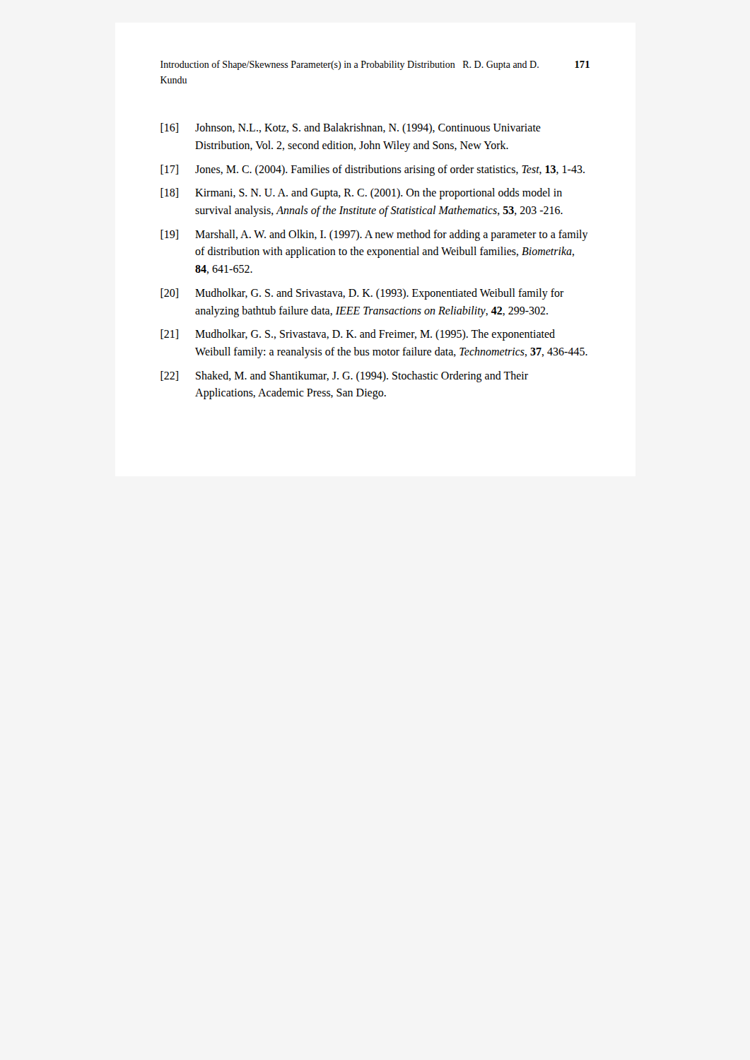Introduction of Shape/Skewness Parameter(s) in a Probability Distribution R. D. Gupta and D. Kundu 171
[16] Johnson, N.L., Kotz, S. and Balakrishnan, N. (1994), Continuous Univariate Distribution, Vol. 2, second edition, John Wiley and Sons, New York.
[17] Jones, M. C. (2004). Families of distributions arising of order statistics, Test, 13, 1-43.
[18] Kirmani, S. N. U. A. and Gupta, R. C. (2001). On the proportional odds model in survival analysis, Annals of the Institute of Statistical Mathematics, 53, 203 -216.
[19] Marshall, A. W. and Olkin, I. (1997). A new method for adding a parameter to a family of distribution with application to the exponential and Weibull families, Biometrika, 84, 641-652.
[20] Mudholkar, G. S. and Srivastava, D. K. (1993). Exponentiated Weibull family for analyzing bathtub failure data, IEEE Transactions on Reliability, 42, 299-302.
[21] Mudholkar, G. S., Srivastava, D. K. and Freimer, M. (1995). The exponentiated Weibull family: a reanalysis of the bus motor failure data, Technometrics, 37, 436-445.
[22] Shaked, M. and Shantikumar, J. G. (1994). Stochastic Ordering and Their Applications, Academic Press, San Diego.